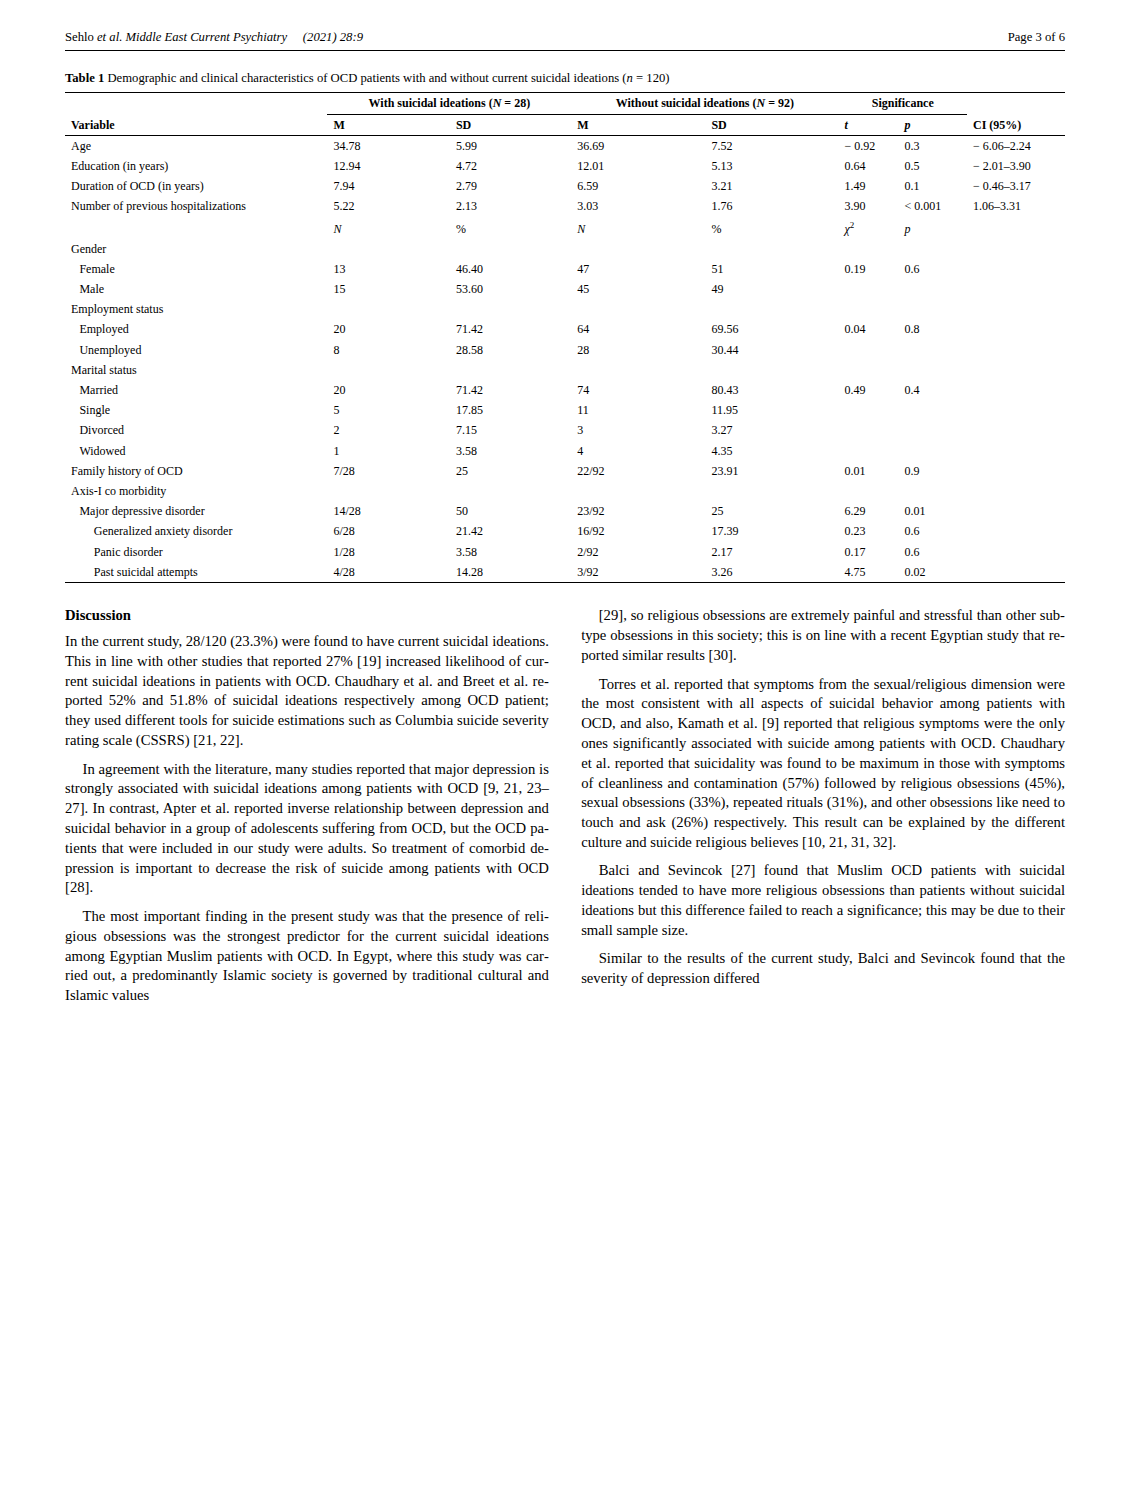Sehlo et al. Middle East Current Psychiatry (2021) 28:9
Page 3 of 6
Table 1 Demographic and clinical characteristics of OCD patients with and without current suicidal ideations (n = 120)
| Variable | With suicidal ideations ( N = 28) | Without suicidal ideations ( N = 92) | Significance | CI (95%) |
| --- | --- | --- | --- | --- |
| M | SD | M | SD | t | p |
| Age | 34.78 | 5.99 | 36.69 | 7.52 | − 0.92 | 0.3 | − 6.06–2.24 |
| Education (in years) | 12.94 | 4.72 | 12.01 | 5.13 | 0.64 | 0.5 | − 2.01–3.90 |
| Duration of OCD (in years) | 7.94 | 2.79 | 6.59 | 3.21 | 1.49 | 0.1 | − 0.46–3.17 |
| Number of previous hospitalizations | 5.22 | 2.13 | 3.03 | 1.76 | 3.90 | < 0.001 | 1.06–3.31 |
| | N | % | N | % | χ 2 | p | |
| Gender | | | | | | | |
| Female | 13 | 46.40 | 47 | 51 | 0.19 | 0.6 | |
| Male | 15 | 53.60 | 45 | 49 | | | |
| Employment status | | | | | | | |
| Employed | 20 | 71.42 | 64 | 69.56 | 0.04 | 0.8 | |
| Unemployed | 8 | 28.58 | 28 | 30.44 | | | |
| Marital status | | | | | | | |
| Married | 20 | 71.42 | 74 | 80.43 | 0.49 | 0.4 | |
| Single | 5 | 17.85 | 11 | 11.95 | | | |
| Divorced | 2 | 7.15 | 3 | 3.27 | | | |
| Widowed | 1 | 3.58 | 4 | 4.35 | | | |
| Family history of OCD | 7/28 | 25 | 22/92 | 23.91 | 0.01 | 0.9 | |
| Axis-I co morbidity | | | | | | | |
| Major depressive disorder | 14/28 | 50 | 23/92 | 25 | 6.29 | 0.01 | |
| Generalized anxiety disorder | 6/28 | 21.42 | 16/92 | 17.39 | 0.23 | 0.6 | |
| Panic disorder | 1/28 | 3.58 | 2/92 | 2.17 | 0.17 | 0.6 | |
| Past suicidal attempts | 4/28 | 14.28 | 3/92 | 3.26 | 4.75 | 0.02 | |
Discussion
In the current study, 28/120 (23.3%) were found to have current suicidal ideations. This in line with other studies that reported 27% [19] increased likelihood of current suicidal ideations in patients with OCD. Chaudhary et al. and Breet et al. reported 52% and 51.8% of suicidal ideations respectively among OCD patient; they used different tools for suicide estimations such as Columbia suicide severity rating scale (CSSRS) [21, 22].
In agreement with the literature, many studies reported that major depression is strongly associated with suicidal ideations among patients with OCD [9, 21, 23–27]. In contrast, Apter et al. reported inverse relationship between depression and suicidal behavior in a group of adolescents suffering from OCD, but the OCD patients that were included in our study were adults. So treatment of comorbid depression is important to decrease the risk of suicide among patients with OCD [28].
The most important finding in the present study was that the presence of religious obsessions was the strongest predictor for the current suicidal ideations among Egyptian Muslim patients with OCD. In Egypt, where this study was carried out, a predominantly Islamic society is governed by traditional cultural and Islamic values
[29], so religious obsessions are extremely painful and stressful than other subtype obsessions in this society; this is on line with a recent Egyptian study that reported similar results [30].
Torres et al. reported that symptoms from the sexual/religious dimension were the most consistent with all aspects of suicidal behavior among patients with OCD, and also, Kamath et al. [9] reported that religious symptoms were the only ones significantly associated with suicide among patients with OCD. Chaudhary et al. reported that suicidality was found to be maximum in those with symptoms of cleanliness and contamination (57%) followed by religious obsessions (45%), sexual obsessions (33%), repeated rituals (31%), and other obsessions like need to touch and ask (26%) respectively. This result can be explained by the different culture and suicide religious believes [10, 21, 31, 32].
Balci and Sevincok [27] found that Muslim OCD patients with suicidal ideations tended to have more religious obsessions than patients without suicidal ideations but this difference failed to reach a significance; this may be due to their small sample size.
Similar to the results of the current study, Balci and Sevincok found that the severity of depression differed